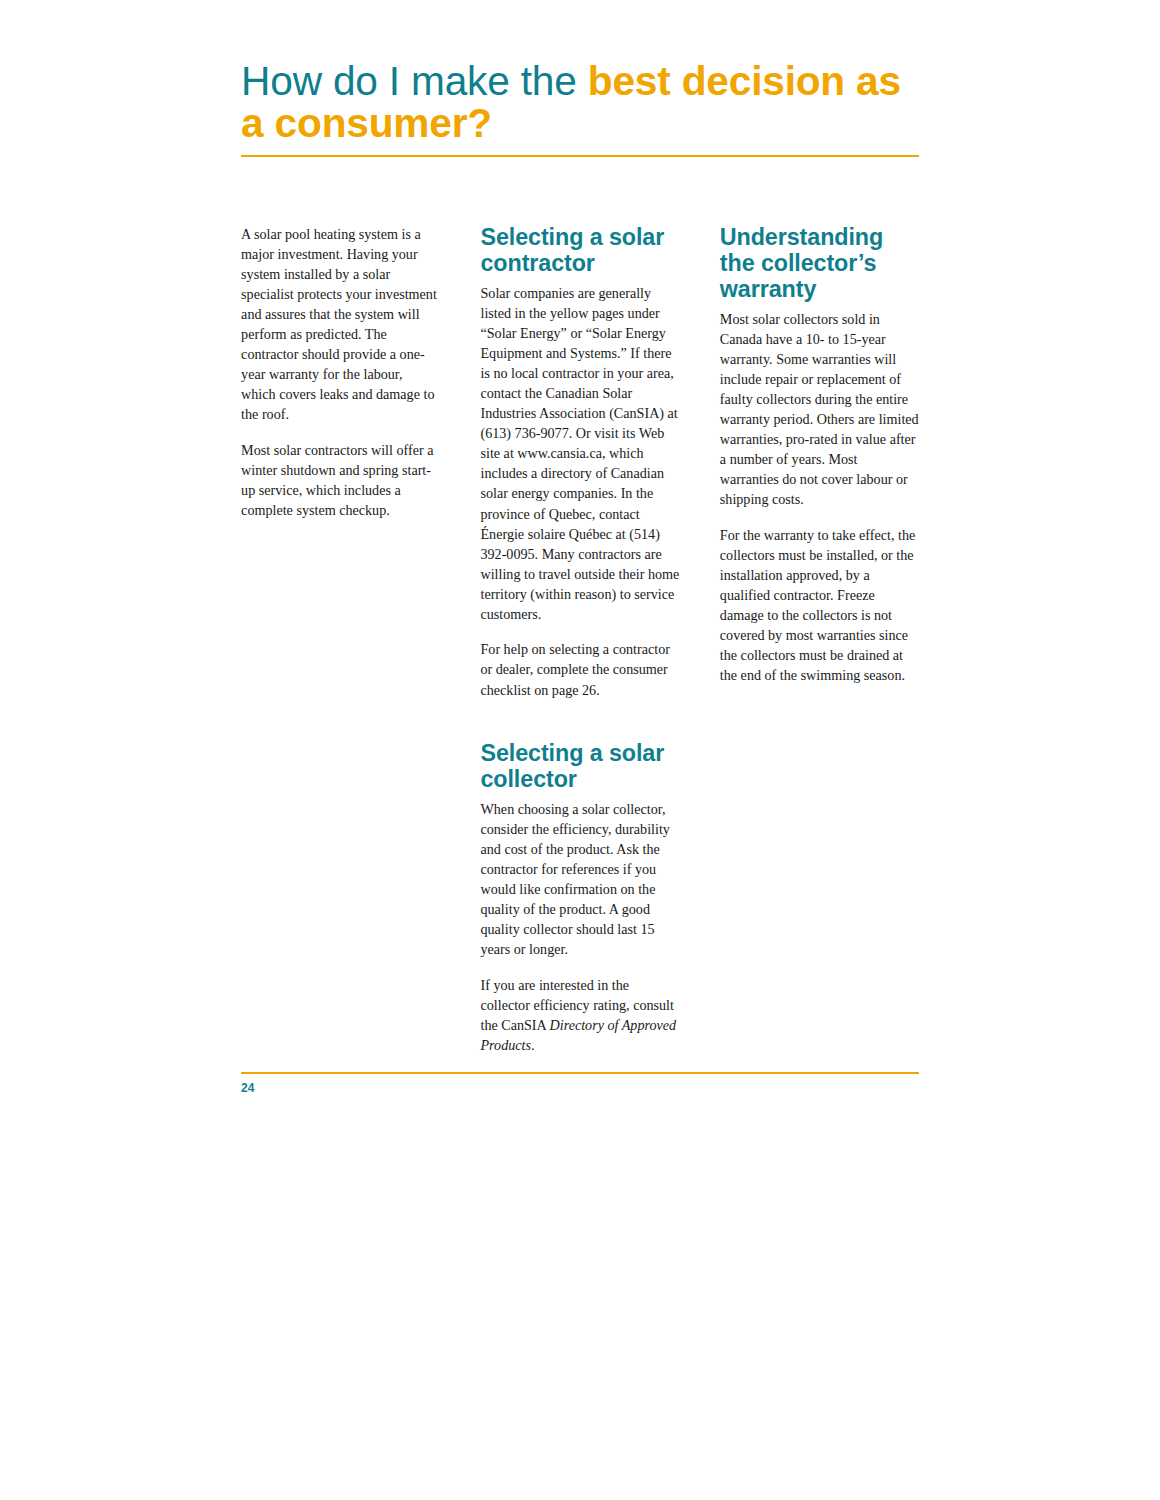How do I make the best decision as a consumer?
A solar pool heating system is a major investment. Having your system installed by a solar specialist protects your investment and assures that the system will perform as predicted. The contractor should provide a one-year warranty for the labour, which covers leaks and damage to the roof.
Most solar contractors will offer a winter shutdown and spring start-up service, which includes a complete system checkup.
Selecting a solar contractor
Solar companies are generally listed in the yellow pages under “Solar Energy” or “Solar Energy Equipment and Systems.” If there is no local contractor in your area, contact the Canadian Solar Industries Association (CanSIA) at (613) 736-9077. Or visit its Web site at www.cansia.ca, which includes a directory of Canadian solar energy companies. In the province of Quebec, contact Énergie solaire Québec at (514) 392-0095. Many contractors are willing to travel outside their home territory (within reason) to service customers.
For help on selecting a contractor or dealer, complete the consumer checklist on page 26.
Selecting a solar collector
When choosing a solar collector, consider the efficiency, durability and cost of the product. Ask the contractor for references if you would like confirmation on the quality of the product. A good quality collector should last 15 years or longer.
If you are interested in the collector efficiency rating, consult the CanSIA Directory of Approved Products.
Understanding the collector’s warranty
Most solar collectors sold in Canada have a 10- to 15-year warranty. Some warranties will include repair or replacement of faulty collectors during the entire warranty period. Others are limited warranties, pro-rated in value after a number of years. Most warranties do not cover labour or shipping costs.
For the warranty to take effect, the collectors must be installed, or the installation approved, by a qualified contractor. Freeze damage to the collectors is not covered by most warranties since the collectors must be drained at the end of the swimming season.
24